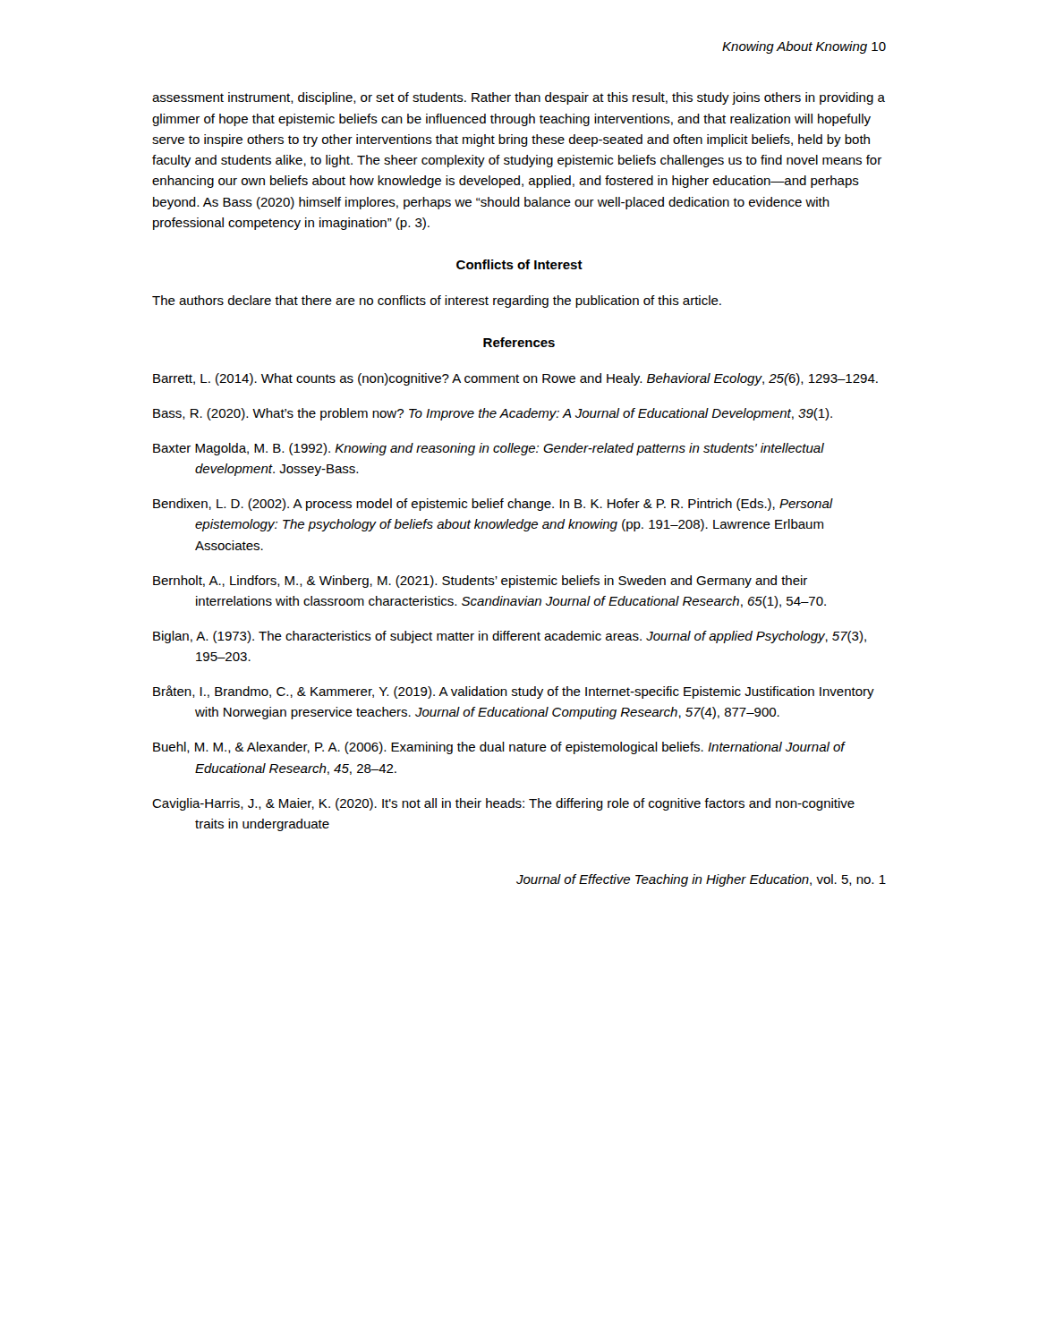Knowing About Knowing 10
assessment instrument, discipline, or set of students. Rather than despair at this result, this study joins others in providing a glimmer of hope that epistemic beliefs can be influenced through teaching interventions, and that realization will hopefully serve to inspire others to try other interventions that might bring these deep-seated and often implicit beliefs, held by both faculty and students alike, to light. The sheer complexity of studying epistemic beliefs challenges us to find novel means for enhancing our own beliefs about how knowledge is developed, applied, and fostered in higher education—and perhaps beyond. As Bass (2020) himself implores, perhaps we “should balance our well-placed dedication to evidence with professional competency in imagination” (p. 3).
Conflicts of Interest
The authors declare that there are no conflicts of interest regarding the publication of this article.
References
Barrett, L. (2014). What counts as (non)cognitive? A comment on Rowe and Healy. Behavioral Ecology, 25(6), 1293–1294.
Bass, R. (2020). What’s the problem now? To Improve the Academy: A Journal of Educational Development, 39(1).
Baxter Magolda, M. B. (1992). Knowing and reasoning in college: Gender-related patterns in students' intellectual development. Jossey-Bass.
Bendixen, L. D. (2002). A process model of epistemic belief change. In B. K. Hofer & P. R. Pintrich (Eds.), Personal epistemology: The psychology of beliefs about knowledge and knowing (pp. 191–208). Lawrence Erlbaum Associates.
Bernholt, A., Lindfors, M., & Winberg, M. (2021). Students’ epistemic beliefs in Sweden and Germany and their interrelations with classroom characteristics. Scandinavian Journal of Educational Research, 65(1), 54–70.
Biglan, A. (1973). The characteristics of subject matter in different academic areas. Journal of applied Psychology, 57(3), 195–203.
Bråten, I., Brandmo, C., & Kammerer, Y. (2019). A validation study of the Internet-specific Epistemic Justification Inventory with Norwegian preservice teachers. Journal of Educational Computing Research, 57(4), 877–900.
Buehl, M. M., & Alexander, P. A. (2006). Examining the dual nature of epistemological beliefs. International Journal of Educational Research, 45, 28–42.
Caviglia-Harris, J., & Maier, K. (2020). It's not all in their heads: The differing role of cognitive factors and non-cognitive traits in undergraduate
Journal of Effective Teaching in Higher Education, vol. 5, no. 1